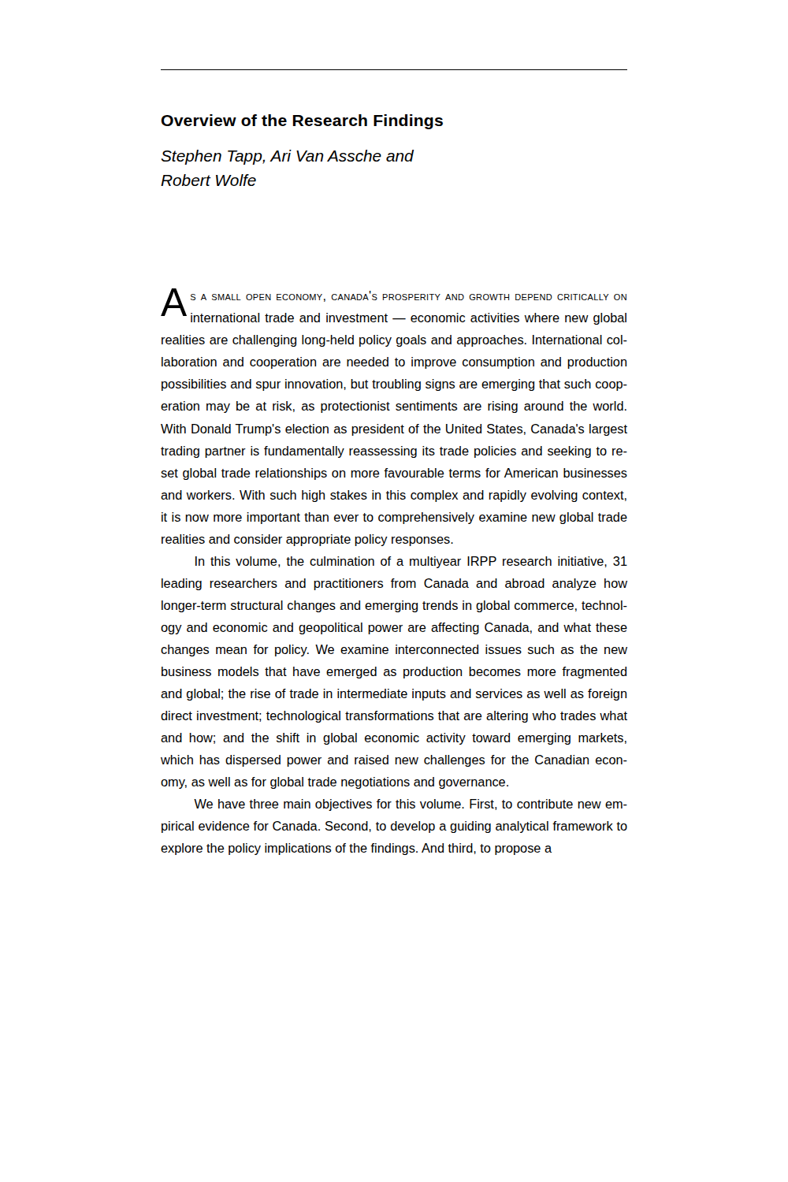Overview of the Research Findings
Stephen Tapp, Ari Van Assche and
Robert Wolfe
As a small open economy, canada's prosperity and growth depend critically on international trade and investment — economic activities where new global realities are challenging long-held policy goals and approaches. International collaboration and cooperation are needed to improve consumption and production possibilities and spur innovation, but troubling signs are emerging that such cooperation may be at risk, as protectionist sentiments are rising around the world. With Donald Trump's election as president of the United States, Canada's largest trading partner is fundamentally reassessing its trade policies and seeking to reset global trade relationships on more favourable terms for American businesses and workers. With such high stakes in this complex and rapidly evolving context, it is now more important than ever to comprehensively examine new global trade realities and consider appropriate policy responses.
In this volume, the culmination of a multiyear IRPP research initiative, 31 leading researchers and practitioners from Canada and abroad analyze how longer-term structural changes and emerging trends in global commerce, technology and economic and geopolitical power are affecting Canada, and what these changes mean for policy. We examine interconnected issues such as the new business models that have emerged as production becomes more fragmented and global; the rise of trade in intermediate inputs and services as well as foreign direct investment; technological transformations that are altering who trades what and how; and the shift in global economic activity toward emerging markets, which has dispersed power and raised new challenges for the Canadian economy, as well as for global trade negotiations and governance.
We have three main objectives for this volume. First, to contribute new empirical evidence for Canada. Second, to develop a guiding analytical framework to explore the policy implications of the findings. And third, to propose a